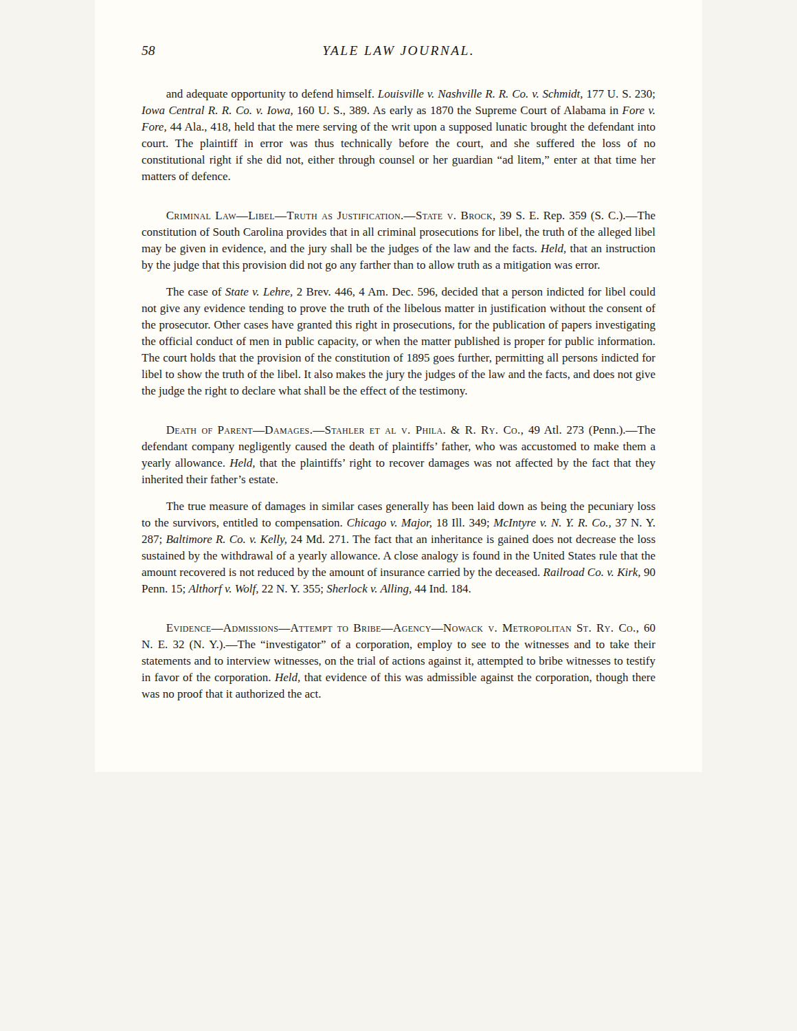58
Yale Law Journal.
and adequate opportunity to defend himself. Louisville v. Nashville R. R. Co. v. Schmidt, 177 U. S. 230; Iowa Central R. R. Co. v. Iowa, 160 U. S., 389. As early as 1870 the Supreme Court of Alabama in Fore v. Fore, 44 Ala., 418, held that the mere serving of the writ upon a supposed lunatic brought the defendant into court. The plaintiff in error was thus technically before the court, and she suffered the loss of no constitutional right if she did not, either through counsel or her guardian “ad litem,” enter at that time her matters of defence.
Criminal Law—Libel—Truth as Justification.—State v. Brock, 39 S. E. Rep. 359 (S. C.).—The constitution of South Carolina provides that in all criminal prosecutions for libel, the truth of the alleged libel may be given in evidence, and the jury shall be the judges of the law and the facts. Held, that an instruction by the judge that this provision did not go any farther than to allow truth as a mitigation was error.
The case of State v. Lehre, 2 Brev. 446, 4 Am. Dec. 596, decided that a person indicted for libel could not give any evidence tending to prove the truth of the libelous matter in justification without the consent of the prosecutor. Other cases have granted this right in prosecutions, for the publication of papers investigating the official conduct of men in public capacity, or when the matter published is proper for public information. The court holds that the provision of the constitution of 1895 goes further, permitting all persons indicted for libel to show the truth of the libel. It also makes the jury the judges of the law and the facts, and does not give the judge the right to declare what shall be the effect of the testimony.
Death of Parent—Damages.—Stahler et al v. Phila. & R. Ry. Co., 49 Atl. 273 (Penn.).—The defendant company negligently caused the death of plaintiffs’ father, who was accustomed to make them a yearly allowance. Held, that the plaintiffs’ right to recover damages was not affected by the fact that they inherited their father’s estate.
The true measure of damages in similar cases generally has been laid down as being the pecuniary loss to the survivors, entitled to compensation. Chicago v. Major, 18 Ill. 349; McIntyre v. N. Y. R. Co., 37 N. Y. 287; Baltimore R. Co. v. Kelly, 24 Md. 271. The fact that an inheritance is gained does not decrease the loss sustained by the withdrawal of a yearly allowance. A close analogy is found in the United States rule that the amount recovered is not reduced by the amount of insurance carried by the deceased. Railroad Co. v. Kirk, 90 Penn. 15; Althorf v. Wolf, 22 N. Y. 355; Sherlock v. Alling, 44 Ind. 184.
Evidence—Admissions—Attempt to Bribe—Agency—Nowack v. Metropolitan St. Ry. Co., 60 N. E. 32 (N. Y.).—The “investigator” of a corporation, employ to see to the witnesses and to take their statements and to interview witnesses, on the trial of actions against it, attempted to bribe witnesses to testify in favor of the corporation. Held, that evidence of this was admissible against the corporation, though there was no proof that it authorized the act.